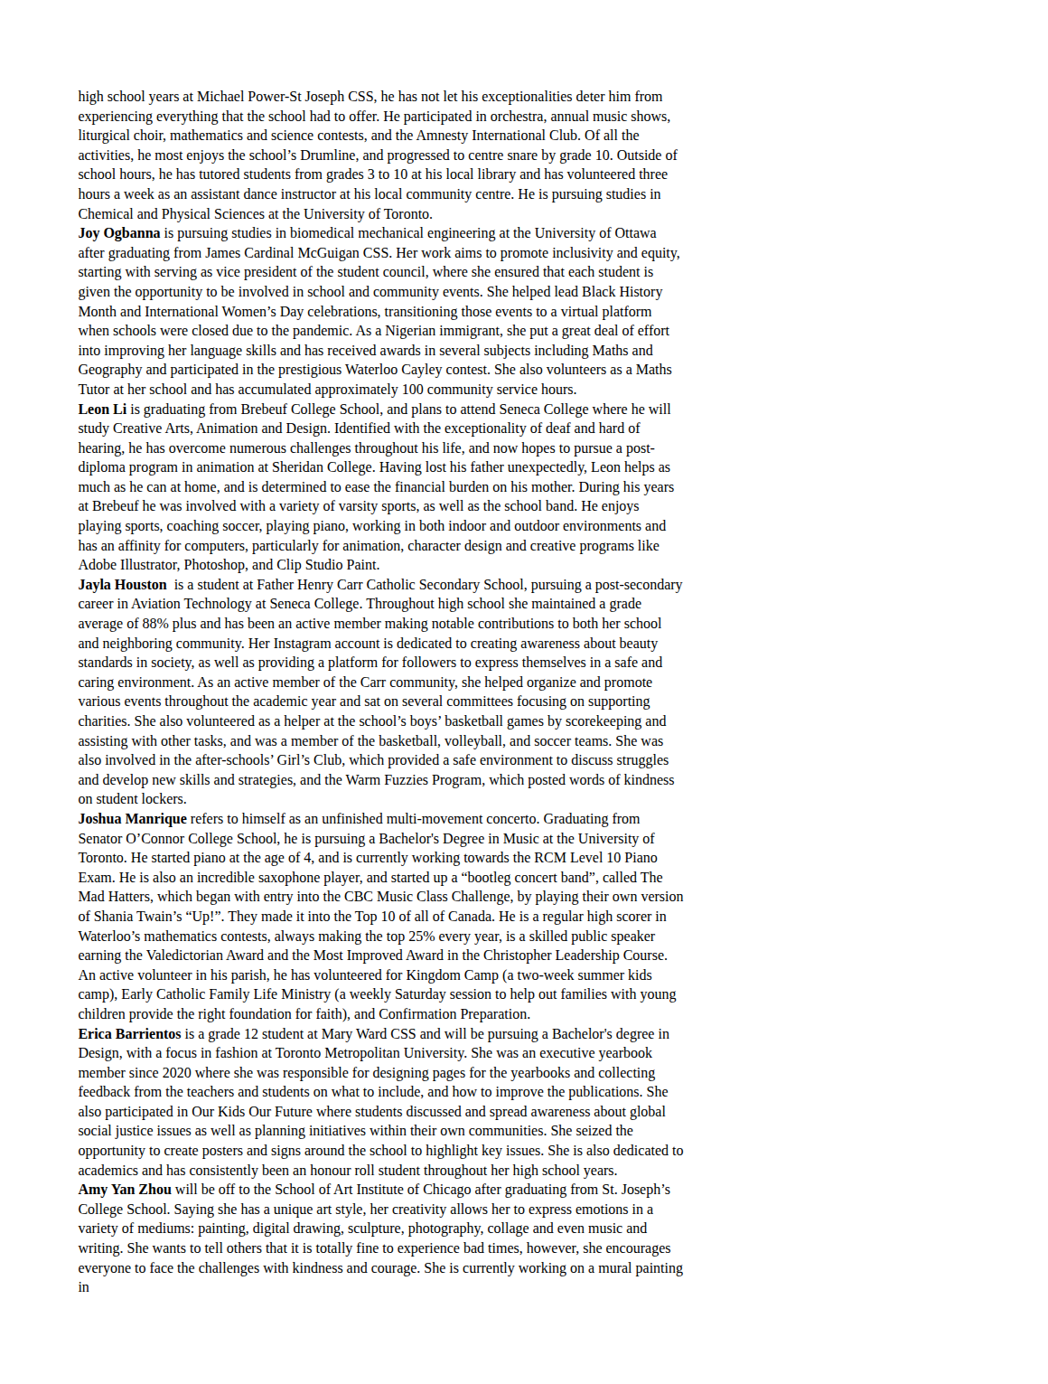high school years at Michael Power-St Joseph CSS, he has not let his exceptionalities deter him from experiencing everything that the school had to offer. He participated in orchestra, annual music shows, liturgical choir, mathematics and science contests, and the Amnesty International Club. Of all the activities, he most enjoys the school’s Drumline, and progressed to centre snare by grade 10. Outside of school hours, he has tutored students from grades 3 to 10 at his local library and has volunteered three hours a week as an assistant dance instructor at his local community centre. He is pursuing studies in Chemical and Physical Sciences at the University of Toronto.
Joy Ogbanna is pursuing studies in biomedical mechanical engineering at the University of Ottawa after graduating from James Cardinal McGuigan CSS. Her work aims to promote inclusivity and equity, starting with serving as vice president of the student council, where she ensured that each student is given the opportunity to be involved in school and community events. She helped lead Black History Month and International Women’s Day celebrations, transitioning those events to a virtual platform when schools were closed due to the pandemic. As a Nigerian immigrant, she put a great deal of effort into improving her language skills and has received awards in several subjects including Maths and Geography and participated in the prestigious Waterloo Cayley contest. She also volunteers as a Maths Tutor at her school and has accumulated approximately 100 community service hours.
Leon Li is graduating from Brebeuf College School, and plans to attend Seneca College where he will study Creative Arts, Animation and Design. Identified with the exceptionality of deaf and hard of hearing, he has overcome numerous challenges throughout his life, and now hopes to pursue a post-diploma program in animation at Sheridan College. Having lost his father unexpectedly, Leon helps as much as he can at home, and is determined to ease the financial burden on his mother. During his years at Brebeuf he was involved with a variety of varsity sports, as well as the school band. He enjoys playing sports, coaching soccer, playing piano, working in both indoor and outdoor environments and has an affinity for computers, particularly for animation, character design and creative programs like Adobe Illustrator, Photoshop, and Clip Studio Paint.
Jayla Houston is a student at Father Henry Carr Catholic Secondary School, pursuing a post-secondary career in Aviation Technology at Seneca College. Throughout high school she maintained a grade average of 88% plus and has been an active member making notable contributions to both her school and neighboring community. Her Instagram account is dedicated to creating awareness about beauty standards in society, as well as providing a platform for followers to express themselves in a safe and caring environment. As an active member of the Carr community, she helped organize and promote various events throughout the academic year and sat on several committees focusing on supporting charities. She also volunteered as a helper at the school’s boys’ basketball games by scorekeeping and assisting with other tasks, and was a member of the basketball, volleyball, and soccer teams. She was also involved in the after-schools’ Girl’s Club, which provided a safe environment to discuss struggles and develop new skills and strategies, and the Warm Fuzzies Program, which posted words of kindness on student lockers.
Joshua Manrique refers to himself as an unfinished multi-movement concerto. Graduating from Senator O’Connor College School, he is pursuing a Bachelor's Degree in Music at the University of Toronto. He started piano at the age of 4, and is currently working towards the RCM Level 10 Piano Exam. He is also an incredible saxophone player, and started up a “bootleg concert band”, called The Mad Hatters, which began with entry into the CBC Music Class Challenge, by playing their own version of Shania Twain’s “Up!”. They made it into the Top 10 of all of Canada. He is a regular high scorer in Waterloo’s mathematics contests, always making the top 25% every year, is a skilled public speaker earning the Valedictorian Award and the Most Improved Award in the Christopher Leadership Course. An active volunteer in his parish, he has volunteered for Kingdom Camp (a two-week summer kids camp), Early Catholic Family Life Ministry (a weekly Saturday session to help out families with young children provide the right foundation for faith), and Confirmation Preparation.
Erica Barrientos is a grade 12 student at Mary Ward CSS and will be pursuing a Bachelor's degree in Design, with a focus in fashion at Toronto Metropolitan University. She was an executive yearbook member since 2020 where she was responsible for designing pages for the yearbooks and collecting feedback from the teachers and students on what to include, and how to improve the publications. She also participated in Our Kids Our Future where students discussed and spread awareness about global social justice issues as well as planning initiatives within their own communities. She seized the opportunity to create posters and signs around the school to highlight key issues. She is also dedicated to academics and has consistently been an honour roll student throughout her high school years.
Amy Yan Zhou will be off to the School of Art Institute of Chicago after graduating from St. Joseph’s College School. Saying she has a unique art style, her creativity allows her to express emotions in a variety of mediums: painting, digital drawing, sculpture, photography, collage and even music and writing. She wants to tell others that it is totally fine to experience bad times, however, she encourages everyone to face the challenges with kindness and courage. She is currently working on a mural painting in